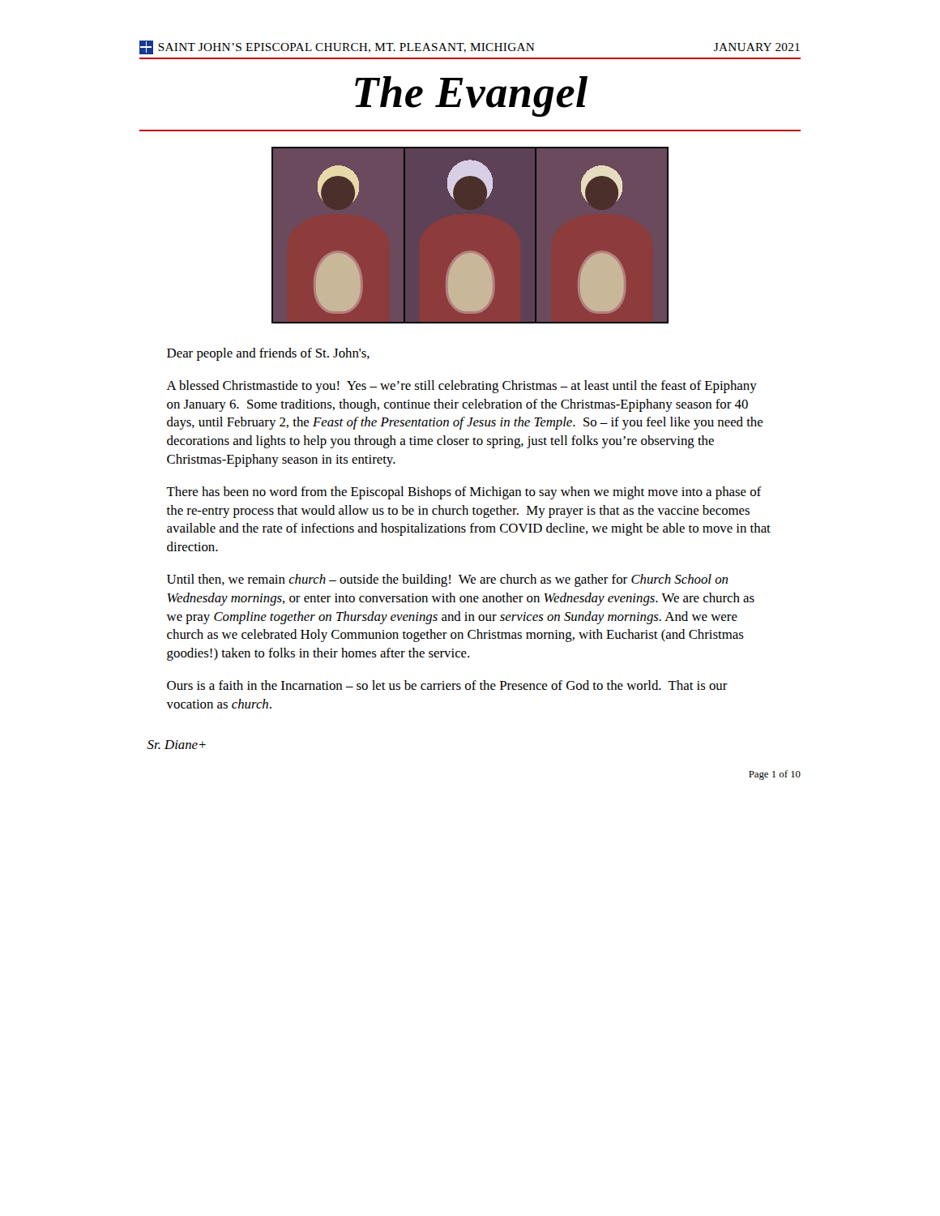SAINT JOHN’S EPISCOPAL CHURCH, MT. PLEASANT, MICHIGAN
JANUARY 2021
The Evangel
Dear people and friends of St. John's,
A blessed Christmastide to you! Yes – we’re still celebrating Christmas – at least until the feast of Epiphany on January 6. Some traditions, though, continue their celebration of the Christmas-Epiphany season for 40 days, until February 2, the Feast of the Presentation of Jesus in the Temple. So – if you feel like you need the decorations and lights to help you through a time closer to spring, just tell folks you’re observing the Christmas-Epiphany season in its entirety.
There has been no word from the Episcopal Bishops of Michigan to say when we might move into a phase of the re-entry process that would allow us to be in church together. My prayer is that as the vaccine becomes available and the rate of infections and hospitalizations from COVID decline, we might be able to move in that direction.
Until then, we remain church – outside the building! We are church as we gather for Church School on Wednesday mornings, or enter into conversation with one another on Wednesday evenings. We are church as we pray Compline together on Thursday evenings and in our services on Sunday mornings. And we were church as we celebrated Holy Communion together on Christmas morning, with Eucharist (and Christmas goodies!) taken to folks in their homes after the service.
Ours is a faith in the Incarnation – so let us be carriers of the Presence of God to the world. That is our vocation as church.
Sr. Diane+
Page 1 of 10